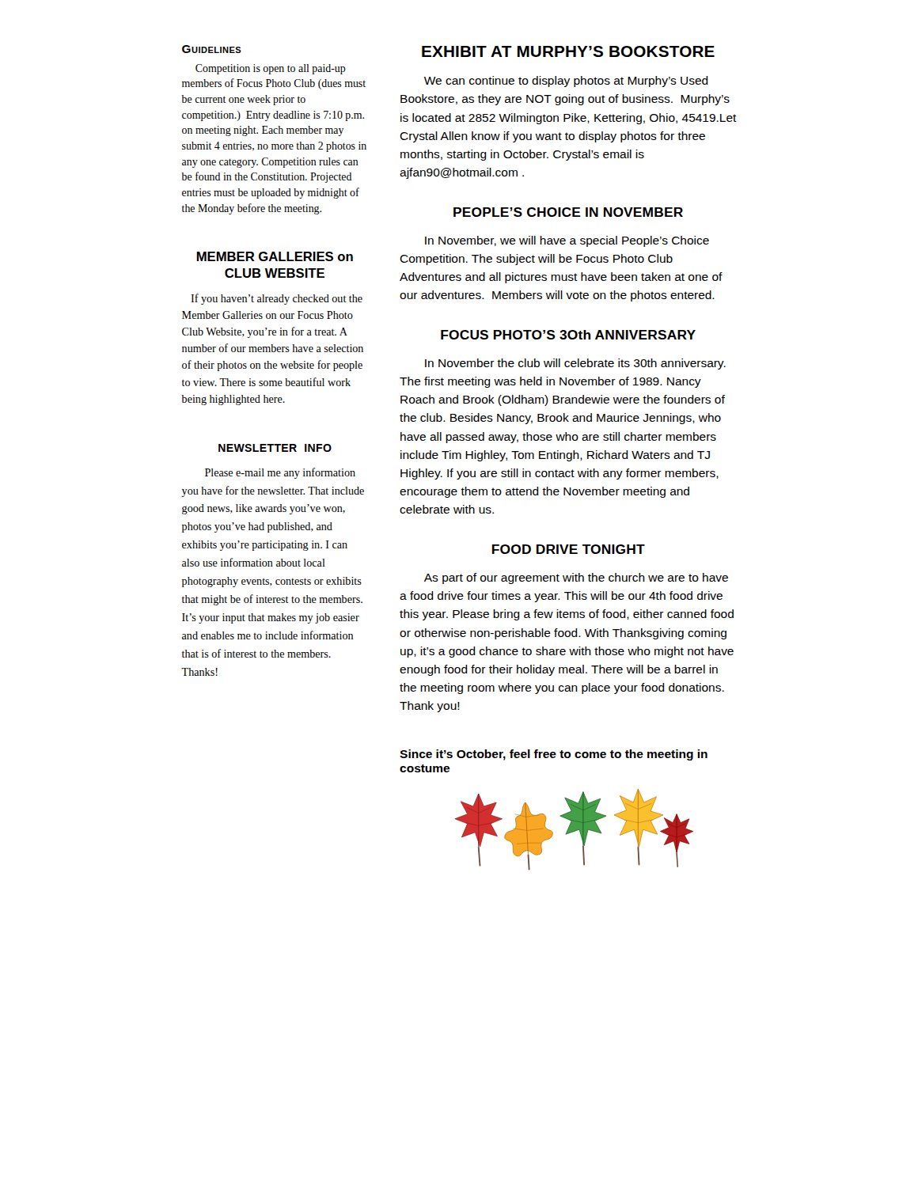Guidelines
Competition is open to all paid-up members of Focus Photo Club (dues must be current one week prior to competition.) Entry deadline is 7:10 p.m. on meeting night. Each member may submit 4 entries, no more than 2 photos in any one category. Competition rules can be found in the Constitution. Projected entries must be uploaded by midnight of the Monday before the meeting.
MEMBER GALLERIES on CLUB WEBSITE
If you haven’t already checked out the Member Galleries on our Focus Photo Club Website, you’re in for a treat. A number of our members have a selection of their photos on the website for people to view. There is some beautiful work being highlighted here.
NEWSLETTER INFO
Please e-mail me any information you have for the newsletter. That include good news, like awards you’ve won, photos you’ve had published, and exhibits you’re participating in. I can also use information about local photography events, contests or exhibits that might be of interest to the members. It’s your input that makes my job easier and enables me to include information that is of interest to the members. Thanks!
EXHIBIT AT MURPHY’S BOOKSTORE
We can continue to display photos at Murphy’s Used Bookstore, as they are NOT going out of business. Murphy’s is located at 2852 Wilmington Pike, Kettering, Ohio, 45419.Let Crystal Allen know if you want to display photos for three months, starting in October. Crystal’s email is ajfan90@hotmail.com .
PEOPLE’S CHOICE IN NOVEMBER
In November, we will have a special People’s Choice Competition. The subject will be Focus Photo Club Adventures and all pictures must have been taken at one of our adventures. Members will vote on the photos entered.
FOCUS PHOTO’S 3Oth ANNIVERSARY
In November the club will celebrate its 30th anniversary. The first meeting was held in November of 1989. Nancy Roach and Brook (Oldham) Brandewie were the founders of the club. Besides Nancy, Brook and Maurice Jennings, who have all passed away, those who are still charter members include Tim Highley, Tom Entingh, Richard Waters and TJ Highley. If you are still in contact with any former members, encourage them to attend the November meeting and celebrate with us.
FOOD DRIVE TONIGHT
As part of our agreement with the church we are to have a food drive four times a year. This will be our 4th food drive this year. Please bring a few items of food, either canned food or otherwise non-perishable food. With Thanksgiving coming up, it’s a good chance to share with those who might not have enough food for their holiday meal. There will be a barrel in the meeting room where you can place your food donations. Thank you!
Since it’s October, feel free to come to the meeting in costume
Autumn leaves